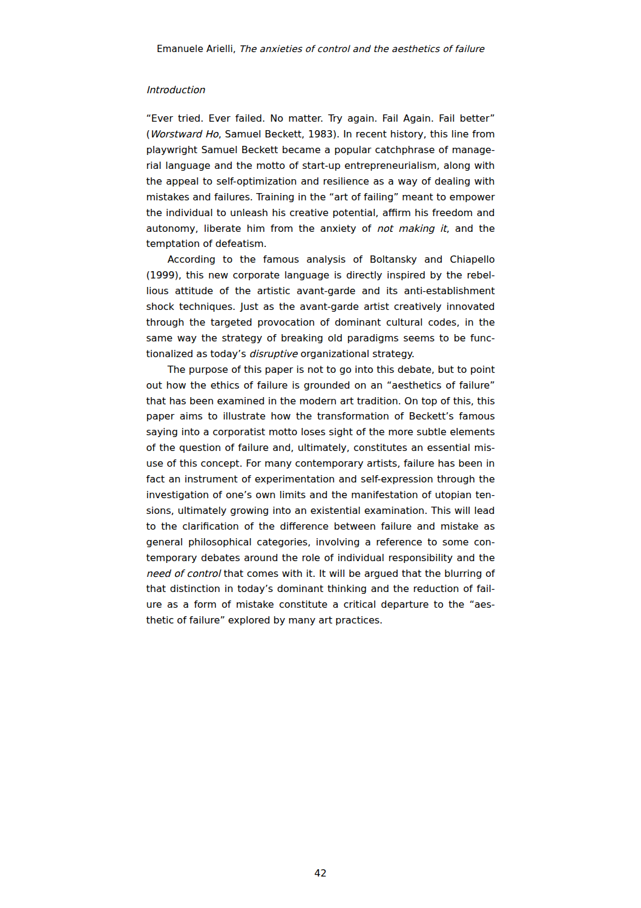Emanuele Arielli, The anxieties of control and the aesthetics of failure
Introduction
“Ever tried. Ever failed. No matter. Try again. Fail Again. Fail better” (Worstward Ho, Samuel Beckett, 1983). In recent history, this line from playwright Samuel Beckett became a popular catchphrase of managerial language and the motto of start-up entrepreneurialism, along with the appeal to self-optimization and resilience as a way of dealing with mistakes and failures. Training in the “art of failing” meant to empower the individual to unleash his creative potential, affirm his freedom and autonomy, liberate him from the anxiety of not making it, and the temptation of defeatism.
According to the famous analysis of Boltansky and Chiapello (1999), this new corporate language is directly inspired by the rebellious attitude of the artistic avant-garde and its anti-establishment shock techniques. Just as the avant-garde artist creatively innovated through the targeted provocation of dominant cultural codes, in the same way the strategy of breaking old paradigms seems to be functionalized as today’s disruptive organizational strategy.
The purpose of this paper is not to go into this debate, but to point out how the ethics of failure is grounded on an “aesthetics of failure” that has been examined in the modern art tradition. On top of this, this paper aims to illustrate how the transformation of Beckett’s famous saying into a corporatist motto loses sight of the more subtle elements of the question of failure and, ultimately, constitutes an essential misuse of this concept. For many contemporary artists, failure has been in fact an instrument of experimentation and self-expression through the investigation of one’s own limits and the manifestation of utopian tensions, ultimately growing into an existential examination. This will lead to the clarification of the difference between failure and mistake as general philosophical categories, involving a reference to some contemporary debates around the role of individual responsibility and the need of control that comes with it. It will be argued that the blurring of that distinction in today’s dominant thinking and the reduction of failure as a form of mistake constitute a critical departure to the “aesthetic of failure” explored by many art practices.
42